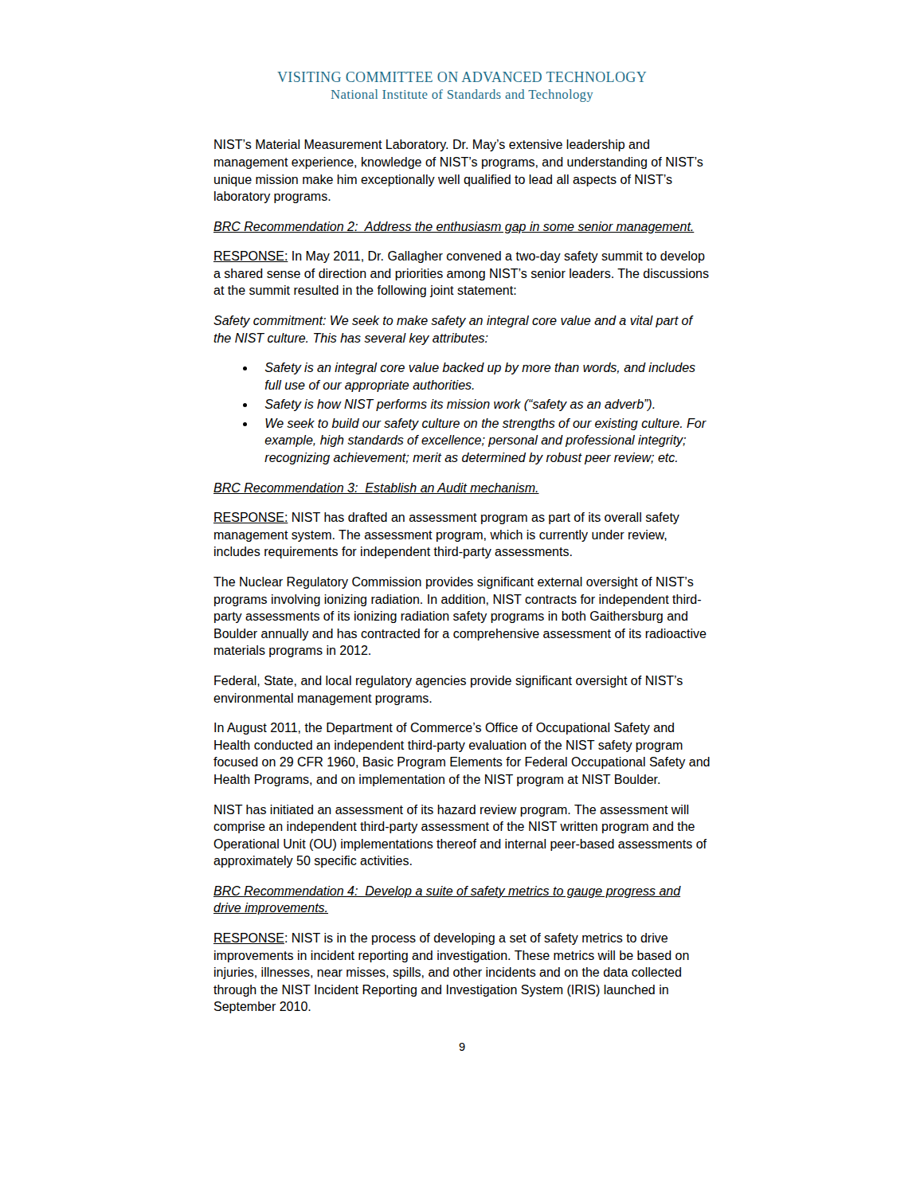Visiting Committee on Advanced Technology
National Institute of Standards and Technology
NIST’s Material Measurement Laboratory. Dr. May’s extensive leadership and management experience, knowledge of NIST’s programs, and understanding of NIST’s unique mission make him exceptionally well qualified to lead all aspects of NIST’s laboratory programs.
BRC Recommendation 2: Address the enthusiasm gap in some senior management.
RESPONSE: In May 2011, Dr. Gallagher convened a two-day safety summit to develop a shared sense of direction and priorities among NIST’s senior leaders. The discussions at the summit resulted in the following joint statement:
Safety commitment: We seek to make safety an integral core value and a vital part of the NIST culture. This has several key attributes:
Safety is an integral core value backed up by more than words, and includes full use of our appropriate authorities.
Safety is how NIST performs its mission work (“safety as an adverb”).
We seek to build our safety culture on the strengths of our existing culture. For example, high standards of excellence; personal and professional integrity; recognizing achievement; merit as determined by robust peer review; etc.
BRC Recommendation 3: Establish an Audit mechanism.
RESPONSE: NIST has drafted an assessment program as part of its overall safety management system. The assessment program, which is currently under review, includes requirements for independent third-party assessments.
The Nuclear Regulatory Commission provides significant external oversight of NIST’s programs involving ionizing radiation. In addition, NIST contracts for independent third-party assessments of its ionizing radiation safety programs in both Gaithersburg and Boulder annually and has contracted for a comprehensive assessment of its radioactive materials programs in 2012.
Federal, State, and local regulatory agencies provide significant oversight of NIST’s environmental management programs.
In August 2011, the Department of Commerce’s Office of Occupational Safety and Health conducted an independent third-party evaluation of the NIST safety program focused on 29 CFR 1960, Basic Program Elements for Federal Occupational Safety and Health Programs, and on implementation of the NIST program at NIST Boulder.
NIST has initiated an assessment of its hazard review program. The assessment will comprise an independent third-party assessment of the NIST written program and the Operational Unit (OU) implementations thereof and internal peer-based assessments of approximately 50 specific activities.
BRC Recommendation 4: Develop a suite of safety metrics to gauge progress and drive improvements.
RESPONSE: NIST is in the process of developing a set of safety metrics to drive improvements in incident reporting and investigation. These metrics will be based on injuries, illnesses, near misses, spills, and other incidents and on the data collected through the NIST Incident Reporting and Investigation System (IRIS) launched in September 2010.
9